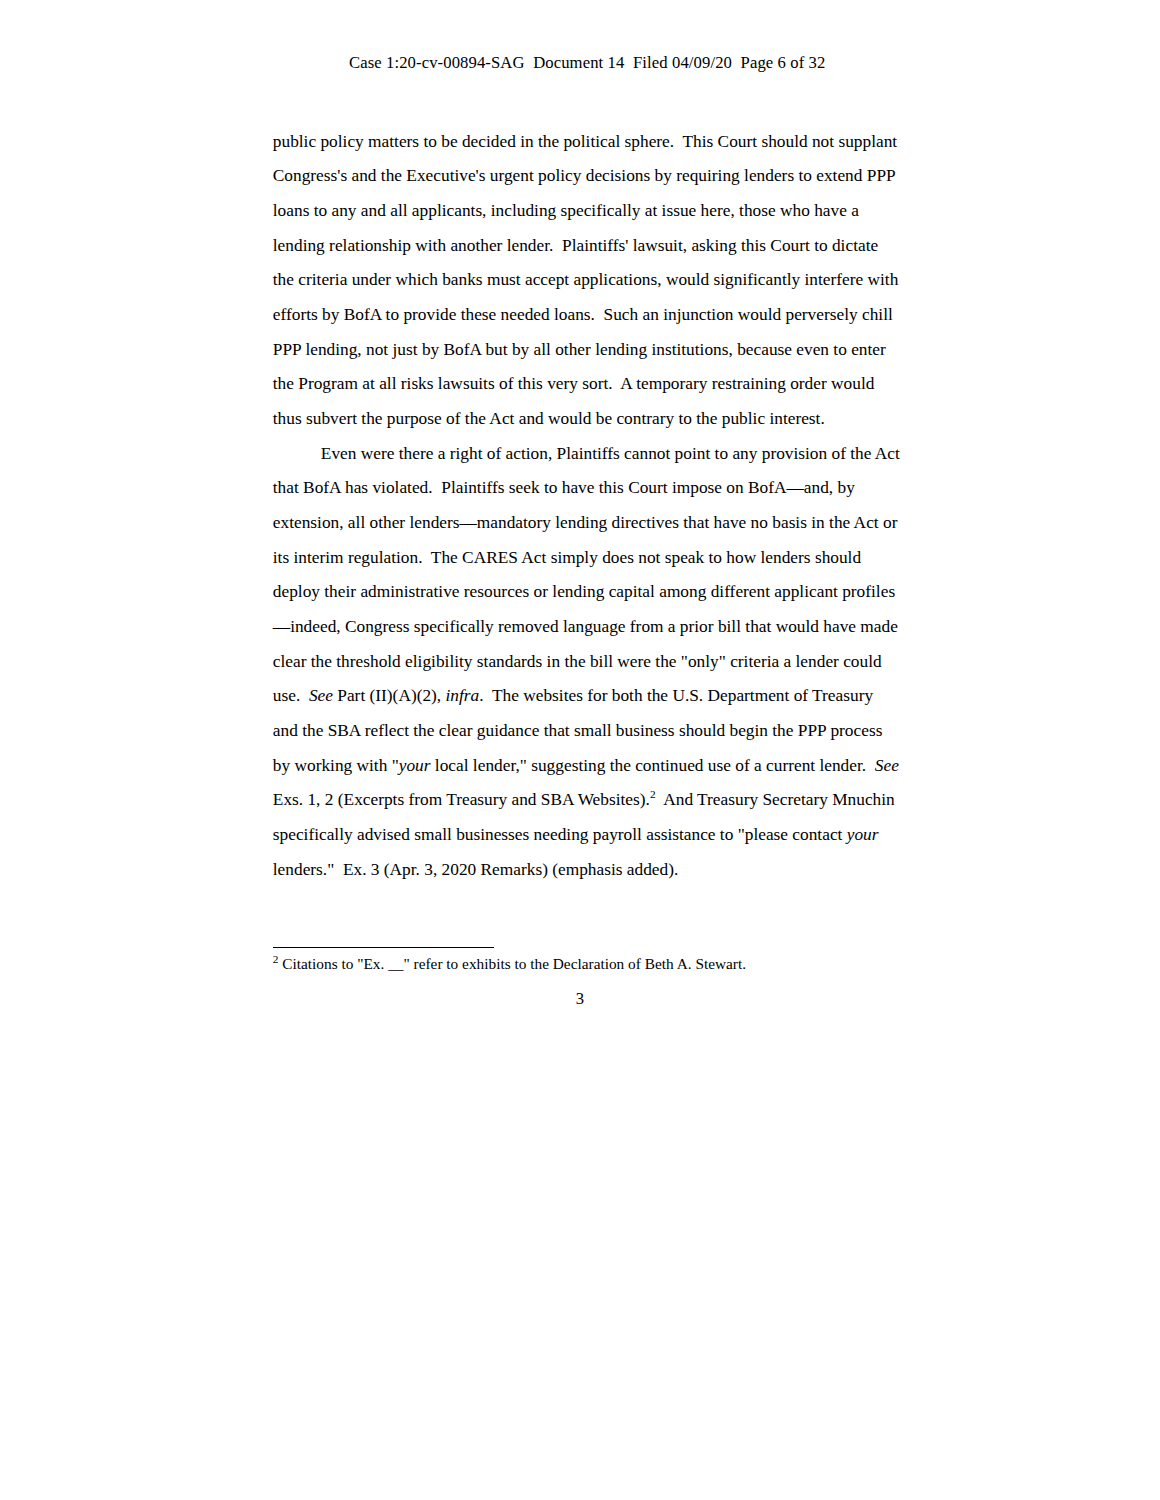Case 1:20-cv-00894-SAG Document 14 Filed 04/09/20 Page 6 of 32
public policy matters to be decided in the political sphere. This Court should not supplant Congress's and the Executive's urgent policy decisions by requiring lenders to extend PPP loans to any and all applicants, including specifically at issue here, those who have a lending relationship with another lender. Plaintiffs' lawsuit, asking this Court to dictate the criteria under which banks must accept applications, would significantly interfere with efforts by BofA to provide these needed loans. Such an injunction would perversely chill PPP lending, not just by BofA but by all other lending institutions, because even to enter the Program at all risks lawsuits of this very sort. A temporary restraining order would thus subvert the purpose of the Act and would be contrary to the public interest.
Even were there a right of action, Plaintiffs cannot point to any provision of the Act that BofA has violated. Plaintiffs seek to have this Court impose on BofA—and, by extension, all other lenders—mandatory lending directives that have no basis in the Act or its interim regulation. The CARES Act simply does not speak to how lenders should deploy their administrative resources or lending capital among different applicant profiles—indeed, Congress specifically removed language from a prior bill that would have made clear the threshold eligibility standards in the bill were the "only" criteria a lender could use. See Part (II)(A)(2), infra. The websites for both the U.S. Department of Treasury and the SBA reflect the clear guidance that small business should begin the PPP process by working with "your local lender," suggesting the continued use of a current lender. See Exs. 1, 2 (Excerpts from Treasury and SBA Websites).2 And Treasury Secretary Mnuchin specifically advised small businesses needing payroll assistance to "please contact your lenders." Ex. 3 (Apr. 3, 2020 Remarks) (emphasis added).
2 Citations to "Ex. __" refer to exhibits to the Declaration of Beth A. Stewart.
3